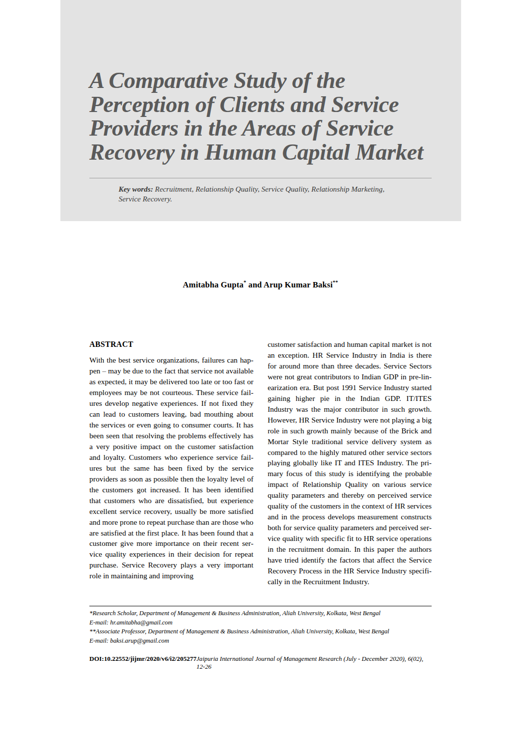A Comparative Study of the Perception of Clients and Service Providers in the Areas of Service Recovery in Human Capital Market
Key words: Recruitment, Relationship Quality, Service Quality, Relationship Marketing, Service Recovery.
Amitabha Gupta* and Arup Kumar Baksi**
ABSTRACT
With the best service organizations, failures can happen – may be due to the fact that service not available as expected, it may be delivered too late or too fast or employees may be not courteous. These service failures develop negative experiences. If not fixed they can lead to customers leaving, bad mouthing about the services or even going to consumer courts. It has been seen that resolving the problems effectively has a very positive impact on the customer satisfaction and loyalty. Customers who experience service failures but the same has been fixed by the service providers as soon as possible then the loyalty level of the customers got increased. It has been identified that customers who are dissatisfied, but experience excellent service recovery, usually be more satisfied and more prone to repeat purchase than are those who are satisfied at the first place. It has been found that a customer give more importance on their recent service quality experiences in their decision for repeat purchase. Service Recovery plays a very important role in maintaining and improving
customer satisfaction and human capital market is not an exception. HR Service Industry in India is there for around more than three decades. Service Sectors were not great contributors to Indian GDP in pre-linearization era. But post 1991 Service Industry started gaining higher pie in the Indian GDP. IT/ITES Industry was the major contributor in such growth. However, HR Service Industry were not playing a big role in such growth mainly because of the Brick and Mortar Style traditional service delivery system as compared to the highly matured other service sectors playing globally like IT and ITES Industry. The primary focus of this study is identifying the probable impact of Relationship Quality on various service quality parameters and thereby on perceived service quality of the customers in the context of HR services and in the process develops measurement constructs both for service quality parameters and perceived service quality with specific fit to HR service operations in the recruitment domain. In this paper the authors have tried identify the factors that affect the Service Recovery Process in the HR Service Industry specifically in the Recruitment Industry.
*Research Scholar, Department of Management & Business Administration, Aliah University, Kolkata, West Bengal
E-mail: hr.amitabha@gmail.com
**Associate Professor, Department of Management & Business Administration, Aliah University, Kolkata, West Bengal
E-mail: baksi.arup@gmail.com
DOI:10.22552/jijmr/2020/v6/i2/205277 Jaipuria International Journal of Management Research (July - December 2020), 6(02), 12-26